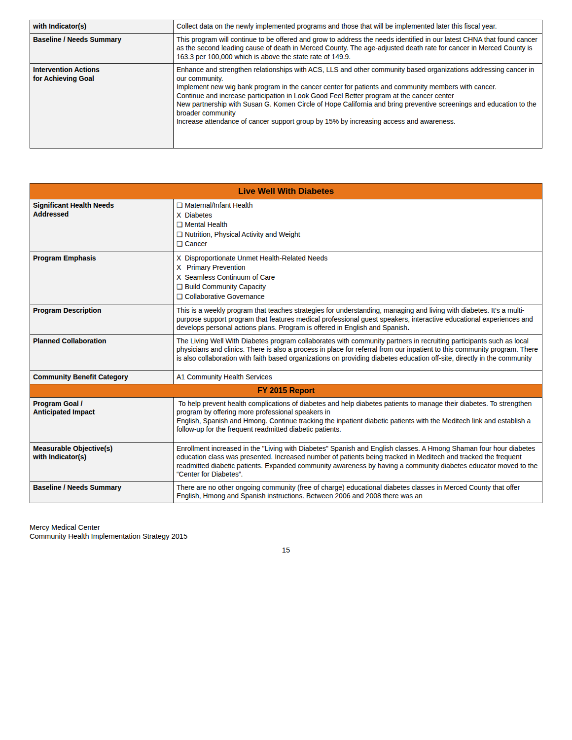| with Indicator(s) | Collect data on the newly implemented programs and those that will be implemented later this fiscal year. |
| Baseline / Needs Summary | This program will continue to be offered and grow to address the needs identified in our latest CHNA that found cancer as the second leading cause of death in Merced County. The age-adjusted death rate for cancer in Merced County is 163.3 per 100,000 which is above the state rate of 149.9. |
| Intervention Actions for Achieving Goal | Enhance and strengthen relationships with ACS, LLS and other community based organizations addressing cancer in our community. Implement new wig bank program in the cancer center for patients and community members with cancer. Continue and increase participation in Look Good Feel Better program at the cancer center New partnership with Susan G. Komen Circle of Hope California and bring preventive screenings and education to the broader community Increase attendance of cancer support group by 15% by increasing access and awareness. |
| Live Well With Diabetes |
| Significant Health Needs Addressed | ❑ Maternal/Infant Health X Diabetes ❑ Mental Health ❑ Nutrition, Physical Activity and Weight ❑ Cancer |
| Program Emphasis | X Disproportionate Unmet Health-Related Needs X Primary Prevention X Seamless Continuum of Care ❑ Build Community Capacity ❑ Collaborative Governance |
| Program Description | This is a weekly program that teaches strategies for understanding, managing and living with diabetes. It’s a multi-purpose support program that features medical professional guest speakers, interactive educational experiences and develops personal actions plans. Program is offered in English and Spanish . |
| Planned Collaboration | The Living Well With Diabetes program collaborates with community partners in recruiting participants such as local physicians and clinics. There is also a process in place for referral from our inpatient to this community program. There is also collaboration with faith based organizations on providing diabetes education off-site, directly in the community |
| Community Benefit Category | A1 Community Health Services |
| FY 2015 Report |
| Program Goal / Anticipated Impact | To help prevent health complications of diabetes and help diabetes patients to manage their diabetes. To strengthen program by offering more professional speakers in English, Spanish and Hmong. Continue tracking the inpatient diabetic patients with the Meditech link and establish a follow-up for the frequent readmitted diabetic patients. |
| Measurable Objective(s) with Indicator(s) | Enrollment increased in the "Living with Diabetes" Spanish and English classes. A Hmong Shaman four hour diabetes education class was presented. Increased number of patients being tracked in Meditech and tracked the frequent readmitted diabetic patients. Expanded community awareness by having a community diabetes educator moved to the “Center for Diabetes”. |
| Baseline / Needs Summary | There are no other ongoing community (free of charge) educational diabetes classes in Merced County that offer English, Hmong and Spanish instructions. Between 2006 and 2008 there was an |
Mercy Medical Center
Community Health Implementation Strategy 2015
15